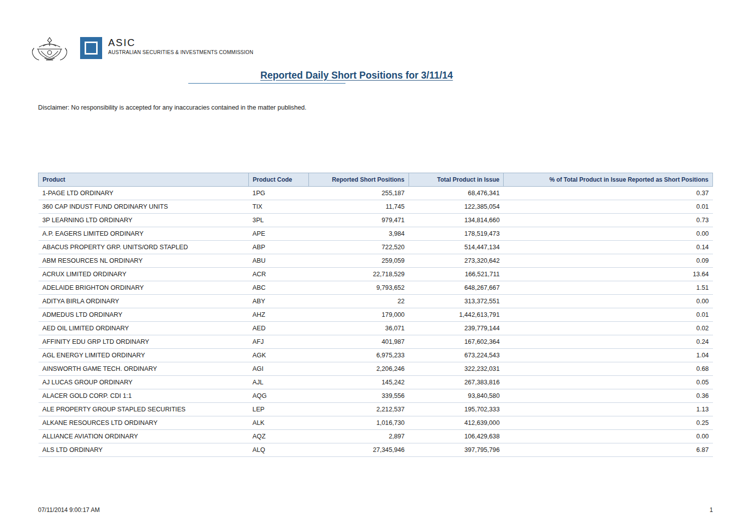ASIC
AUSTRALIAN SECURITIES & INVESTMENTS COMMISSION
Reported Daily Short Positions for 3/11/14
Disclaimer: No responsibility is accepted for any inaccuracies contained in the matter published.
| Product | Product Code | Reported Short Positions | Total Product in Issue | % of Total Product in Issue Reported as Short Positions |
| --- | --- | --- | --- | --- |
| 1-PAGE LTD ORDINARY | 1PG | 255,187 | 68,476,341 | 0.37 |
| 360 CAP INDUST FUND ORDINARY UNITS | TIX | 11,745 | 122,385,054 | 0.01 |
| 3P LEARNING LTD ORDINARY | 3PL | 979,471 | 134,814,660 | 0.73 |
| A.P. EAGERS LIMITED ORDINARY | APE | 3,984 | 178,519,473 | 0.00 |
| ABACUS PROPERTY GRP. UNITS/ORD STAPLED | ABP | 722,520 | 514,447,134 | 0.14 |
| ABM RESOURCES NL ORDINARY | ABU | 259,059 | 273,320,642 | 0.09 |
| ACRUX LIMITED ORDINARY | ACR | 22,718,529 | 166,521,711 | 13.64 |
| ADELAIDE BRIGHTON ORDINARY | ABC | 9,793,652 | 648,267,667 | 1.51 |
| ADITYA BIRLA ORDINARY | ABY | 22 | 313,372,551 | 0.00 |
| ADMEDUS LTD ORDINARY | AHZ | 179,000 | 1,442,613,791 | 0.01 |
| AED OIL LIMITED ORDINARY | AED | 36,071 | 239,779,144 | 0.02 |
| AFFINITY EDU GRP LTD ORDINARY | AFJ | 401,987 | 167,602,364 | 0.24 |
| AGL ENERGY LIMITED ORDINARY | AGK | 6,975,233 | 673,224,543 | 1.04 |
| AINSWORTH GAME TECH. ORDINARY | AGI | 2,206,246 | 322,232,031 | 0.68 |
| AJ LUCAS GROUP ORDINARY | AJL | 145,242 | 267,383,816 | 0.05 |
| ALACER GOLD CORP. CDI 1:1 | AQG | 339,556 | 93,840,580 | 0.36 |
| ALE PROPERTY GROUP STAPLED SECURITIES | LEP | 2,212,537 | 195,702,333 | 1.13 |
| ALKANE RESOURCES LTD ORDINARY | ALK | 1,016,730 | 412,639,000 | 0.25 |
| ALLIANCE AVIATION ORDINARY | AQZ | 2,897 | 106,429,638 | 0.00 |
| ALS LTD ORDINARY | ALQ | 27,345,946 | 397,795,796 | 6.87 |
07/11/2014 9:00:17 AM
1